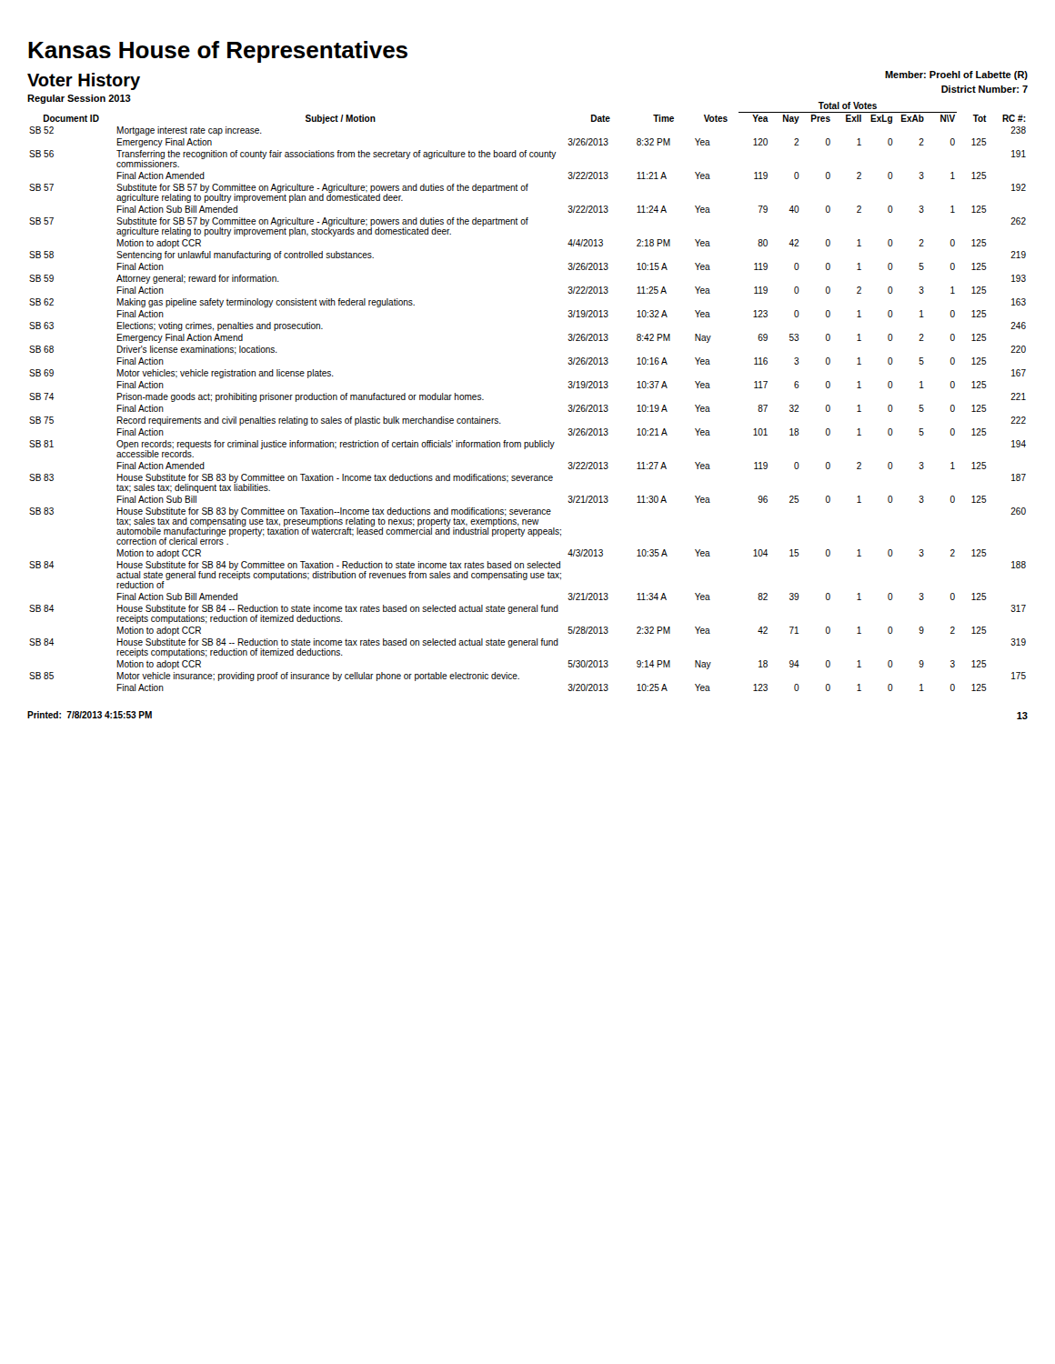Kansas House of Representatives
Voter History
Regular Session 2013
Member: Proehl of Labette (R)
District Number: 7
| | Total of Votes | |
| --- | --- | --- |
| Document ID | Subject / Motion | Date | Time | Votes | Yea | Nay | Pres | ExII | ExLg | ExAb | N\V | Tot | RC #: |
| SB 52 | Mortgage interest rate cap increase. | | | | | 238 |
| | Emergency Final Action | 3/26/2013 | 8:32 PM | Yea | 120 | 2 | 0 | 1 | 0 | 2 | 0 | 125 | |
| SB 56 | Transferring the recognition of county fair associations from the secretary of agriculture to the board of county commissioners. | | | | | 191 |
| | Final Action Amended | 3/22/2013 | 11:21 A | Yea | 119 | 0 | 0 | 2 | 0 | 3 | 1 | 125 | |
| SB 57 | Substitute for SB 57 by Committee on Agriculture - Agriculture; powers and duties of the department of agriculture relating to poultry improvement plan and domesticated deer. | | | | | 192 |
| | Final Action Sub Bill Amended | 3/22/2013 | 11:24 A | Yea | 79 | 40 | 0 | 2 | 0 | 3 | 1 | 125 | |
| SB 57 | Substitute for SB 57 by Committee on Agriculture - Agriculture; powers and duties of the department of agriculture relating to poultry improvement plan, stockyards and domesticated deer. | | | | | 262 |
| | Motion to adopt CCR | 4/4/2013 | 2:18 PM | Yea | 80 | 42 | 0 | 1 | 0 | 2 | 0 | 125 | |
| SB 58 | Sentencing for unlawful manufacturing of controlled substances. | | | | | 219 |
| | Final Action | 3/26/2013 | 10:15 A | Yea | 119 | 0 | 0 | 1 | 0 | 5 | 0 | 125 | |
| SB 59 | Attorney general; reward for information. | | | | | 193 |
| | Final Action | 3/22/2013 | 11:25 A | Yea | 119 | 0 | 0 | 2 | 0 | 3 | 1 | 125 | |
| SB 62 | Making gas pipeline safety terminology consistent with federal regulations. | | | | | 163 |
| | Final Action | 3/19/2013 | 10:32 A | Yea | 123 | 0 | 0 | 1 | 0 | 1 | 0 | 125 | |
| SB 63 | Elections; voting crimes, penalties and prosecution. | | | | | 246 |
| | Emergency Final Action Amend | 3/26/2013 | 8:42 PM | Nay | 69 | 53 | 0 | 1 | 0 | 2 | 0 | 125 | |
| SB 68 | Driver's license examinations; locations. | | | | | 220 |
| | Final Action | 3/26/2013 | 10:16 A | Yea | 116 | 3 | 0 | 1 | 0 | 5 | 0 | 125 | |
| SB 69 | Motor vehicles; vehicle registration and license plates. | | | | | 167 |
| | Final Action | 3/19/2013 | 10:37 A | Yea | 117 | 6 | 0 | 1 | 0 | 1 | 0 | 125 | |
| SB 74 | Prison-made goods act; prohibiting prisoner production of manufactured or modular homes. | | | | | 221 |
| | Final Action | 3/26/2013 | 10:19 A | Yea | 87 | 32 | 0 | 1 | 0 | 5 | 0 | 125 | |
| SB 75 | Record requirements and civil penalties relating to sales of plastic bulk merchandise containers. | | | | | 222 |
| | Final Action | 3/26/2013 | 10:21 A | Yea | 101 | 18 | 0 | 1 | 0 | 5 | 0 | 125 | |
| SB 81 | Open records; requests for criminal justice information; restriction of certain officials' information from publicly accessible records. | | | | | 194 |
| | Final Action Amended | 3/22/2013 | 11:27 A | Yea | 119 | 0 | 0 | 2 | 0 | 3 | 1 | 125 | |
| SB 83 | House Substitute for SB 83 by Committee on Taxation - Income tax deductions and modifications; severance tax; sales tax; delinquent tax liabilities. | | | | | 187 |
| | Final Action Sub Bill | 3/21/2013 | 11:30 A | Yea | 96 | 25 | 0 | 1 | 0 | 3 | 0 | 125 | |
| SB 83 | House Substitute for SB 83 by Committee on Taxation--Income tax deductions and modifications; severance tax; sales tax and compensating use tax, preseumptions relating to nexus; property tax, exemptions, new automobile manufacturinge property; taxation of watercraft; leased commercial and industrial property appeals; correction of clerical errors . | | | | | 260 |
| | Motion to adopt CCR | 4/3/2013 | 10:35 A | Yea | 104 | 15 | 0 | 1 | 0 | 3 | 2 | 125 | |
| SB 84 | House Substitute for SB 84 by Committee on Taxation - Reduction to state income tax rates based on selected actual state general fund receipts computations; distribution of revenues from sales and compensating use tax; reduction of | | | | | 188 |
| | Final Action Sub Bill Amended | 3/21/2013 | 11:34 A | Yea | 82 | 39 | 0 | 1 | 0 | 3 | 0 | 125 | |
| SB 84 | House Substitute for SB 84 -- Reduction to state income tax rates based on selected actual state general fund receipts computations; reduction of itemized deductions. | | | | | 317 |
| | Motion to adopt CCR | 5/28/2013 | 2:32 PM | Yea | 42 | 71 | 0 | 1 | 0 | 9 | 2 | 125 | |
| SB 84 | House Substitute for SB 84 -- Reduction to state income tax rates based on selected actual state general fund receipts computations; reduction of itemized deductions. | | | | | 319 |
| | Motion to adopt CCR | 5/30/2013 | 9:14 PM | Nay | 18 | 94 | 0 | 1 | 0 | 9 | 3 | 125 | |
| SB 85 | Motor vehicle insurance; providing proof of insurance by cellular phone or portable electronic device. | | | | | 175 |
| | Final Action | 3/20/2013 | 10:25 A | Yea | 123 | 0 | 0 | 1 | 0 | 1 | 0 | 125 | |
13 Printed: 7/8/2013 4:15:53 PM